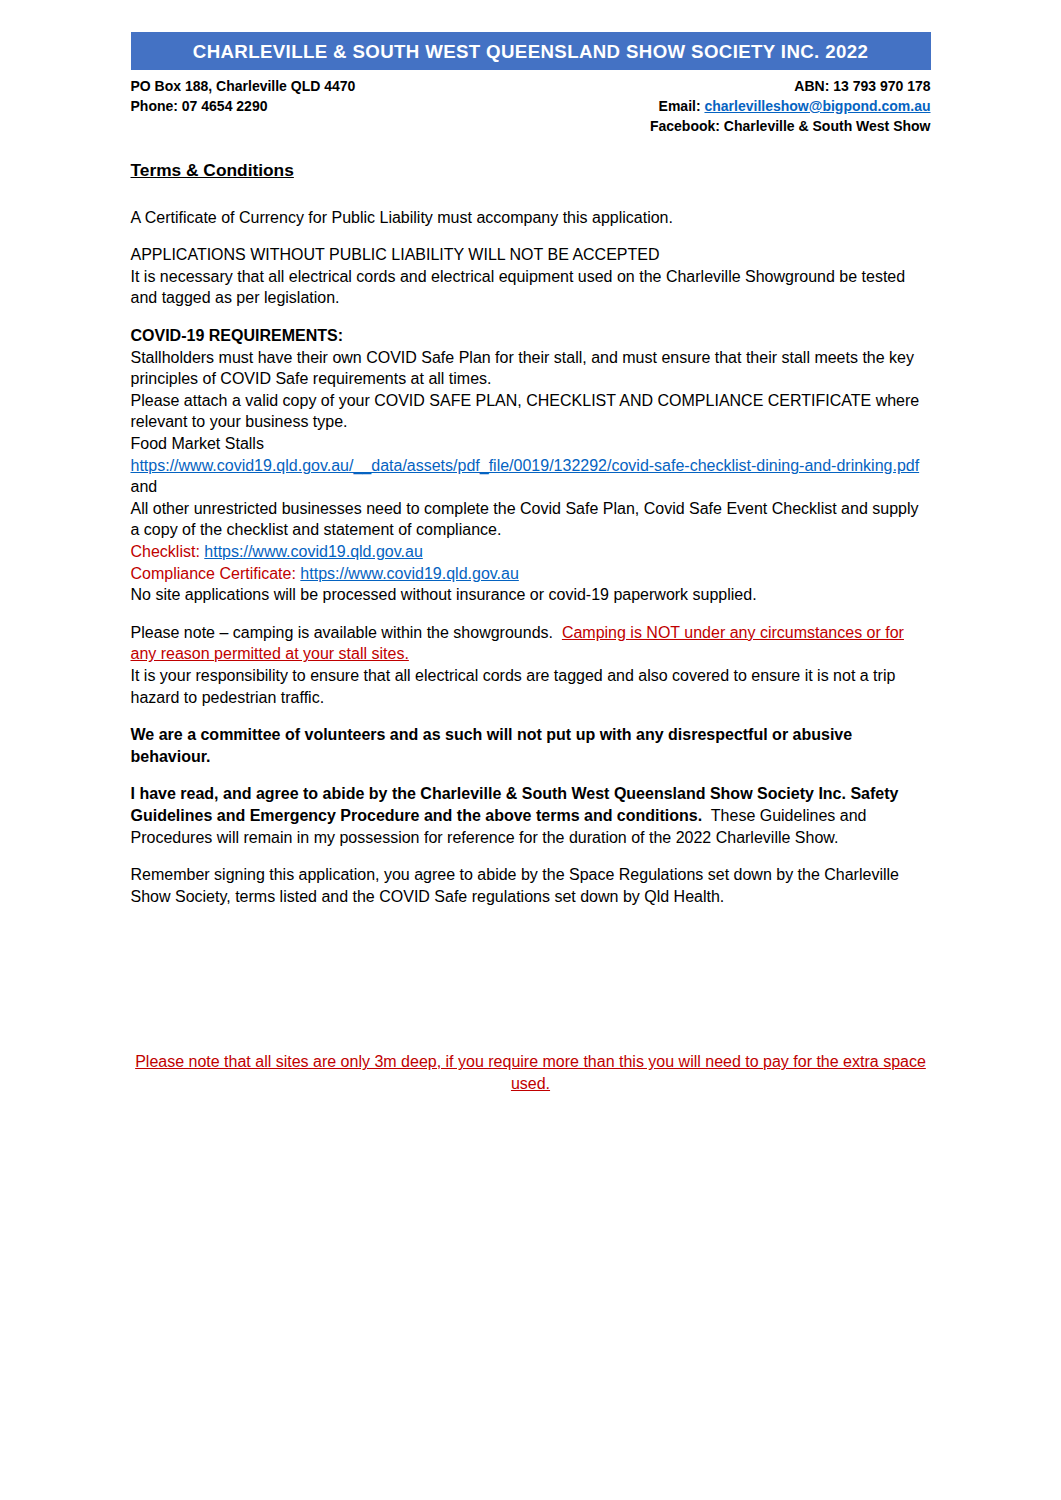CHARLEVILLE & SOUTH WEST QUEENSLAND SHOW SOCIETY INC. 2022
| PO Box 188, Charleville QLD 4470 | ABN: 13 793 970 178 |
| Phone: 07 4654 2290 | Email: charlevilleshow@bigpond.com.au |
| | Facebook: Charleville & South West Show |
Terms & Conditions
A Certificate of Currency for Public Liability must accompany this application.
APPLICATIONS WITHOUT PUBLIC LIABILITY WILL NOT BE ACCEPTED
It is necessary that all electrical cords and electrical equipment used on the Charleville Showground be tested and tagged as per legislation.
COVID-19 REQUIREMENTS:
Stallholders must have their own COVID Safe Plan for their stall, and must ensure that their stall meets the key principles of COVID Safe requirements at all times.
Please attach a valid copy of your COVID SAFE PLAN, CHECKLIST AND COMPLIANCE CERTIFICATE where relevant to your business type.
Food Market Stalls
https://www.covid19.qld.gov.au/__data/assets/pdf_file/0019/132292/covid-safe-checklist-dining-and-drinking.pdf and
All other unrestricted businesses need to complete the Covid Safe Plan, Covid Safe Event Checklist and supply a copy of the checklist and statement of compliance.
Checklist: https://www.covid19.qld.gov.au
Compliance Certificate: https://www.covid19.qld.gov.au
No site applications will be processed without insurance or covid-19 paperwork supplied.
Please note – camping is available within the showgrounds. Camping is NOT under any circumstances or for any reason permitted at your stall sites.
It is your responsibility to ensure that all electrical cords are tagged and also covered to ensure it is not a trip hazard to pedestrian traffic.
We are a committee of volunteers and as such will not put up with any disrespectful or abusive behaviour.
I have read, and agree to abide by the Charleville & South West Queensland Show Society Inc. Safety Guidelines and Emergency Procedure and the above terms and conditions. These Guidelines and Procedures will remain in my possession for reference for the duration of the 2022 Charleville Show.
Remember signing this application, you agree to abide by the Space Regulations set down by the Charleville Show Society, terms listed and the COVID Safe regulations set down by Qld Health.
Please note that all sites are only 3m deep, if you require more than this you will need to pay for the extra space used.